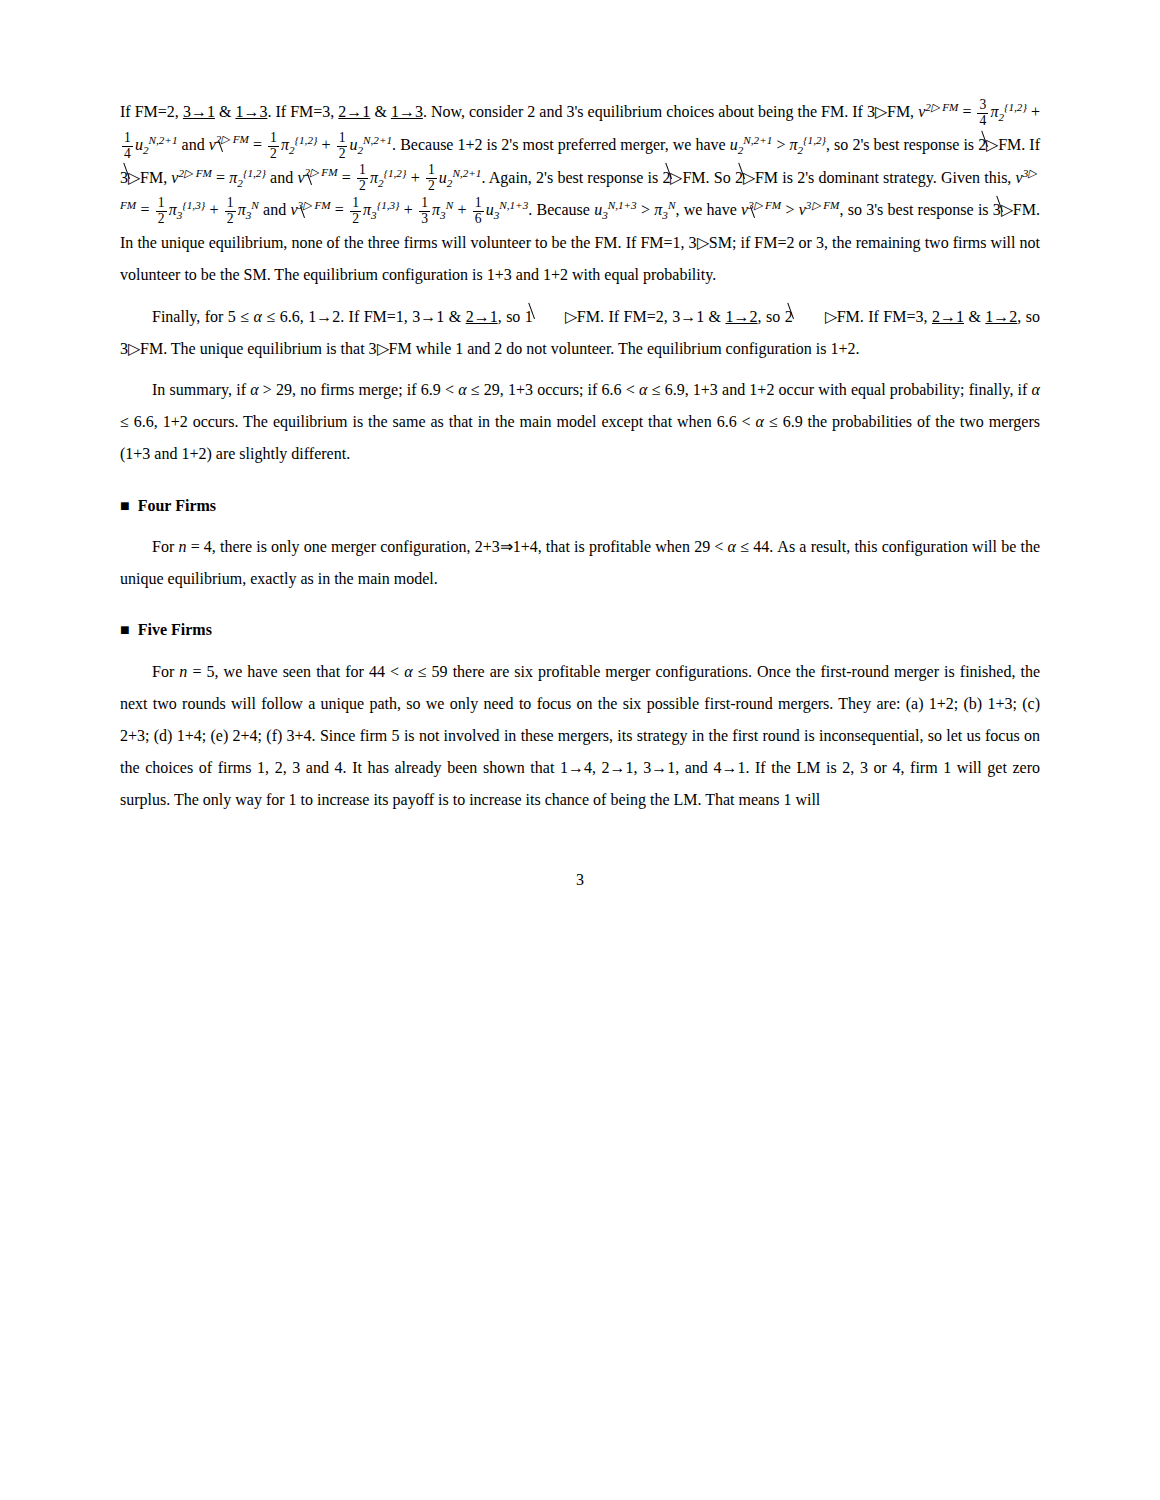If FM=2, 3→1 & 1→3. If FM=3, 2→1 & 1→3. Now, consider 2 and 3's equilibrium choices about being the FM. If 3▷FM, v2▷ FM = 34 π2{1,2} + 14 u2N,2+1 and v2▷ FM = 12 π2{1,2} + 12 u2N,2+1. Because 1+2 is 2's most preferred merger, we have u2N,2+1 > π2{1,2}, so 2's best response is 2▷FM. If 3▷FM, v2▷ FM = π2{1,2} and v2▷ FM = 12 π2{1,2} + 12 u2N,2+1. Again, 2's best response is 2▷FM. So 2▷FM is 2's dominant strategy. Given this, v3▷ FM = 12 π3{1,3} + 12 π3N and v3▷ FM = 12 π3{1,3} + 13 π3N + 16 u3N,1+3. Because u3N,1+3 > π3N, we have v3▷ FM > v3▷ FM, so 3's best response is 3▷FM. In the unique equilibrium, none of the three firms will volunteer to be the FM. If FM=1, 3▷SM; if FM=2 or 3, the remaining two firms will not volunteer to be the SM. The equilibrium configuration is 1+3 and 1+2 with equal probability.
Finally, for 5 ≤ α ≤ 6.6, 1→2. If FM=1, 3→1 & 2→1, so 1▷FM. If FM=2, 3→1 & 1→2, so 2▷FM. If FM=3, 2→1 & 1→2, so 3▷FM. The unique equilibrium is that 3▷FM while 1 and 2 do not volunteer. The equilibrium configuration is 1+2.
In summary, if α > 29, no firms merge; if 6.9 < α ≤ 29, 1+3 occurs; if 6.6 < α ≤ 6.9, 1+3 and 1+2 occur with equal probability; finally, if α ≤ 6.6, 1+2 occurs. The equilibrium is the same as that in the main model except that when 6.6 < α ≤ 6.9 the probabilities of the two mergers (1+3 and 1+2) are slightly different.
Four Firms
For n = 4, there is only one merger configuration, 2+3⇒1+4, that is profitable when 29 < α ≤ 44. As a result, this configuration will be the unique equilibrium, exactly as in the main model.
Five Firms
For n = 5, we have seen that for 44 < α ≤ 59 there are six profitable merger configurations. Once the first-round merger is finished, the next two rounds will follow a unique path, so we only need to focus on the six possible first-round mergers. They are: (a) 1+2; (b) 1+3; (c) 2+3; (d) 1+4; (e) 2+4; (f) 3+4. Since firm 5 is not involved in these mergers, its strategy in the first round is inconsequential, so let us focus on the choices of firms 1, 2, 3 and 4. It has already been shown that 1→4, 2→1, 3→1, and 4→1. If the LM is 2, 3 or 4, firm 1 will get zero surplus. The only way for 1 to increase its payoff is to increase its chance of being the LM. That means 1 will
3